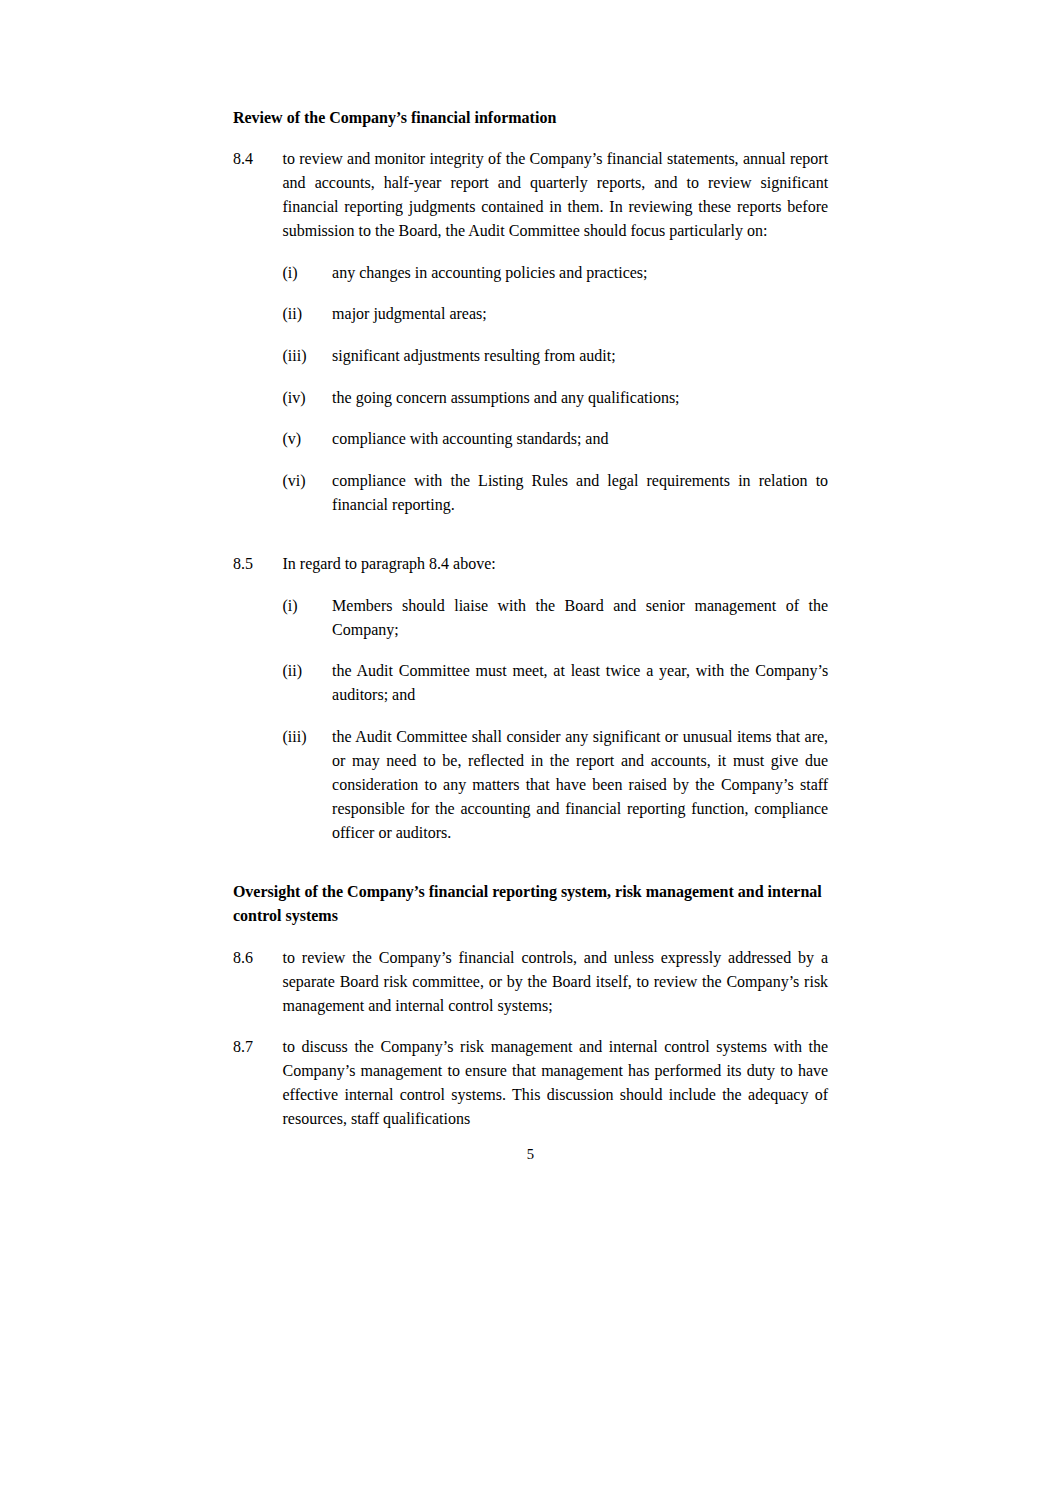Review of the Company’s financial information
8.4
to review and monitor integrity of the Company’s financial statements, annual report and accounts, half-year report and quarterly reports, and to review significant financial reporting judgments contained in them. In reviewing these reports before submission to the Board, the Audit Committee should focus particularly on:
(i) any changes in accounting policies and practices;
(ii) major judgmental areas;
(iii) significant adjustments resulting from audit;
(iv) the going concern assumptions and any qualifications;
(v) compliance with accounting standards; and
(vi) compliance with the Listing Rules and legal requirements in relation to financial reporting.
8.5
In regard to paragraph 8.4 above:
(i) Members should liaise with the Board and senior management of the Company;
(ii) the Audit Committee must meet, at least twice a year, with the Company’s auditors; and
(iii) the Audit Committee shall consider any significant or unusual items that are, or may need to be, reflected in the report and accounts, it must give due consideration to any matters that have been raised by the Company’s staff responsible for the accounting and financial reporting function, compliance officer or auditors.
Oversight of the Company’s financial reporting system, risk management and internal control systems
8.6
to review the Company’s financial controls, and unless expressly addressed by a separate Board risk committee, or by the Board itself, to review the Company’s risk management and internal control systems;
8.7
to discuss the Company’s risk management and internal control systems with the Company’s management to ensure that management has performed its duty to have effective internal control systems. This discussion should include the adequacy of resources, staff qualifications
5